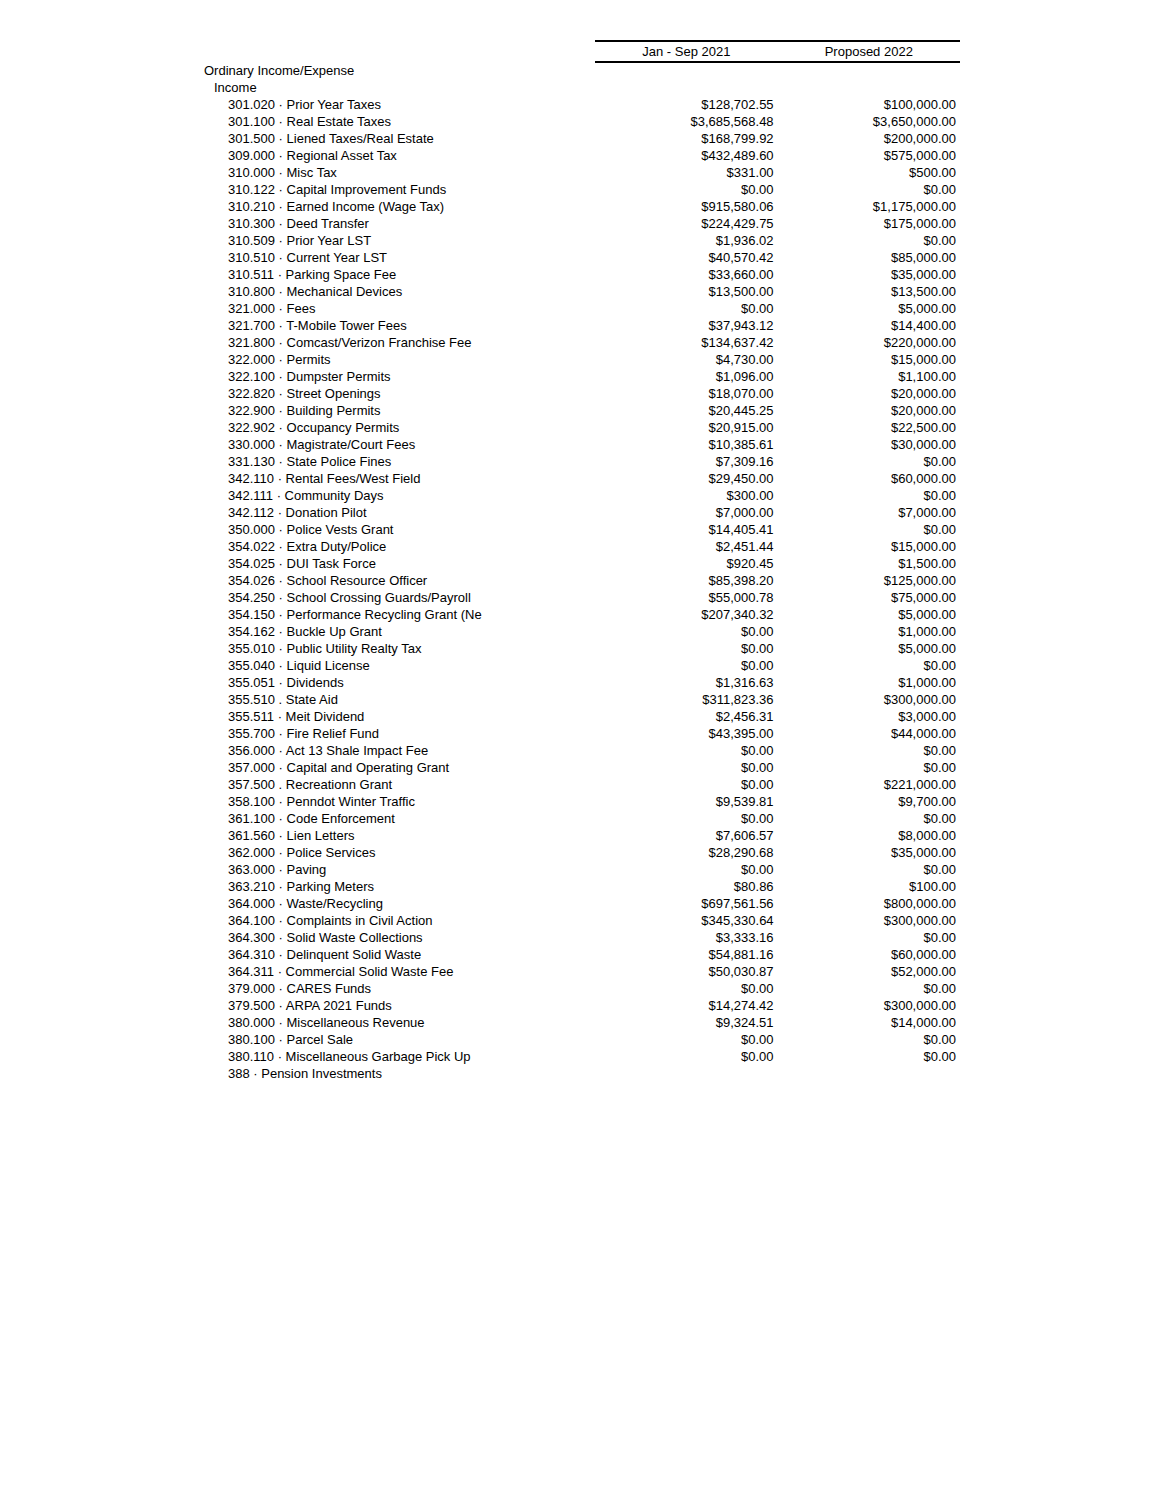| | Jan - Sep 2021 | Proposed 2022 |
| --- | --- | --- |
| Ordinary Income/Expense | | |
| Income | | |
| 301.020 · Prior Year Taxes | $128,702.55 | $100,000.00 |
| 301.100 · Real Estate Taxes | $3,685,568.48 | $3,650,000.00 |
| 301.500 · Liened Taxes/Real Estate | $168,799.92 | $200,000.00 |
| 309.000 · Regional Asset Tax | $432,489.60 | $575,000.00 |
| 310.000 · Misc Tax | $331.00 | $500.00 |
| 310.122 · Capital Improvement Funds | $0.00 | $0.00 |
| 310.210 · Earned Income (Wage Tax) | $915,580.06 | $1,175,000.00 |
| 310.300 · Deed Transfer | $224,429.75 | $175,000.00 |
| 310.509 · Prior Year LST | $1,936.02 | $0.00 |
| 310.510 · Current Year LST | $40,570.42 | $85,000.00 |
| 310.511 · Parking Space Fee | $33,660.00 | $35,000.00 |
| 310.800 · Mechanical Devices | $13,500.00 | $13,500.00 |
| 321.000 · Fees | $0.00 | $5,000.00 |
| 321.700 · T-Mobile Tower Fees | $37,943.12 | $14,400.00 |
| 321.800 · Comcast/Verizon Franchise Fee | $134,637.42 | $220,000.00 |
| 322.000 · Permits | $4,730.00 | $15,000.00 |
| 322.100 · Dumpster Permits | $1,096.00 | $1,100.00 |
| 322.820 · Street Openings | $18,070.00 | $20,000.00 |
| 322.900 · Building Permits | $20,445.25 | $20,000.00 |
| 322.902 · Occupancy Permits | $20,915.00 | $22,500.00 |
| 330.000 · Magistrate/Court Fees | $10,385.61 | $30,000.00 |
| 331.130 · State Police Fines | $7,309.16 | $0.00 |
| 342.110 · Rental Fees/West Field | $29,450.00 | $60,000.00 |
| 342.111 · Community Days | $300.00 | $0.00 |
| 342.112 · Donation Pilot | $7,000.00 | $7,000.00 |
| 350.000 · Police Vests Grant | $14,405.41 | $0.00 |
| 354.022 · Extra Duty/Police | $2,451.44 | $15,000.00 |
| 354.025 · DUI Task Force | $920.45 | $1,500.00 |
| 354.026 · School Resource Officer | $85,398.20 | $125,000.00 |
| 354.250 · School Crossing Guards/Payroll | $55,000.78 | $75,000.00 |
| 354.150 · Performance Recycling Grant (Ne | $207,340.32 | $5,000.00 |
| 354.162 · Buckle Up Grant | $0.00 | $1,000.00 |
| 355.010 · Public Utility Realty Tax | $0.00 | $5,000.00 |
| 355.040 · Liquid License | $0.00 | $0.00 |
| 355.051 · Dividends | $1,316.63 | $1,000.00 |
| 355.510 . State Aid | $311,823.36 | $300,000.00 |
| 355.511 · Meit Dividend | $2,456.31 | $3,000.00 |
| 355.700 · Fire Relief Fund | $43,395.00 | $44,000.00 |
| 356.000 · Act 13 Shale Impact Fee | $0.00 | $0.00 |
| 357.000 · Capital and Operating Grant | $0.00 | $0.00 |
| 357.500 . Recreationn Grant | $0.00 | $221,000.00 |
| 358.100 · Penndot Winter Traffic | $9,539.81 | $9,700.00 |
| 361.100 · Code Enforcement | $0.00 | $0.00 |
| 361.560 · Lien Letters | $7,606.57 | $8,000.00 |
| 362.000 · Police Services | $28,290.68 | $35,000.00 |
| 363.000 · Paving | $0.00 | $0.00 |
| 363.210 · Parking Meters | $80.86 | $100.00 |
| 364.000 · Waste/Recycling | $697,561.56 | $800,000.00 |
| 364.100 · Complaints in Civil Action | $345,330.64 | $300,000.00 |
| 364.300 · Solid Waste Collections | $3,333.16 | $0.00 |
| 364.310 · Delinquent Solid Waste | $54,881.16 | $60,000.00 |
| 364.311 · Commercial Solid Waste Fee | $50,030.87 | $52,000.00 |
| 379.000 · CARES Funds | $0.00 | $0.00 |
| 379.500 · ARPA 2021 Funds | $14,274.42 | $300,000.00 |
| 380.000 · Miscellaneous Revenue | $9,324.51 | $14,000.00 |
| 380.100 · Parcel Sale | $0.00 | $0.00 |
| 380.110 · Miscellaneous Garbage Pick Up | $0.00 | $0.00 |
| 388 · Pension Investments | | |